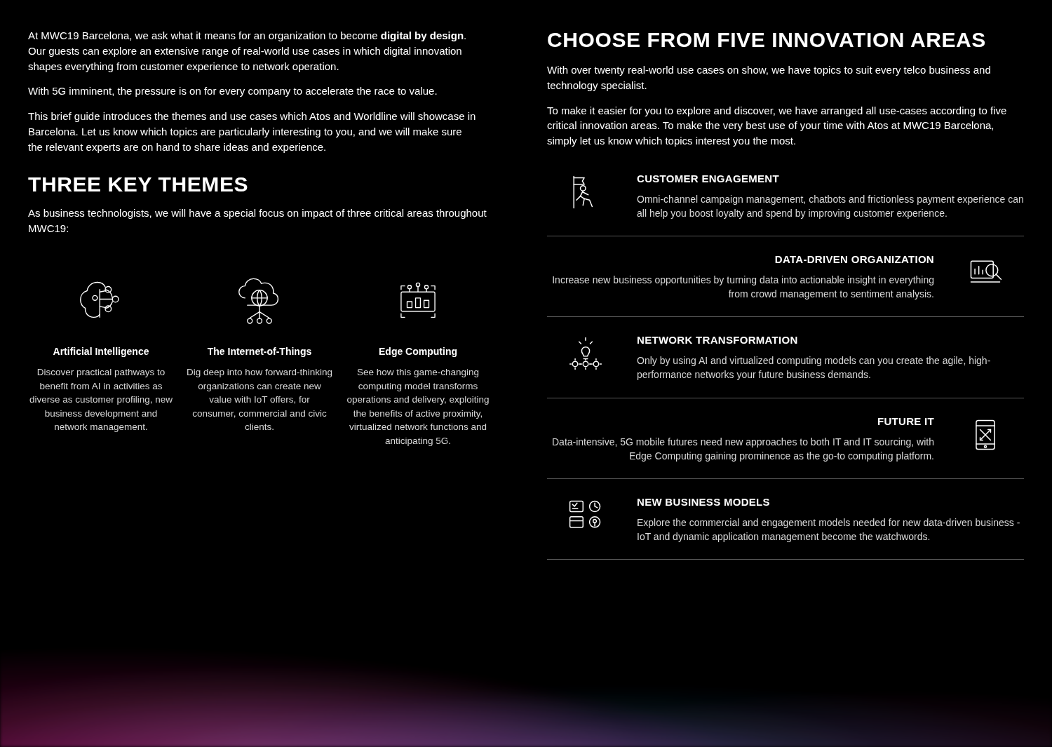At MWC19 Barcelona, we ask what it means for an organization to become digital by design. Our guests can explore an extensive range of real-world use cases in which digital innovation shapes everything from customer experience to network operation.
With 5G imminent, the pressure is on for every company to accelerate the race to value.
This brief guide introduces the themes and use cases which Atos and Worldline will showcase in Barcelona. Let us know which topics are particularly interesting to you, and we will make sure the relevant experts are on hand to share ideas and experience.
Three key themes
As business technologists, we will have a special focus on impact of three critical areas throughout MWC19:
Artificial Intelligence
Discover practical pathways to benefit from AI in activities as diverse as customer profiling, new business development and network management.
The Internet-of-Things
Dig deep into how forward-thinking organizations can create new value with IoT offers, for consumer, commercial and civic clients.
Edge Computing
See how this game-changing computing model transforms operations and delivery, exploiting the benefits of active proximity, virtualized network functions and anticipating 5G.
Choose from five innovation areas
With over twenty real-world use cases on show, we have topics to suit every telco business and technology specialist.
To make it easier for you to explore and discover, we have arranged all use-cases according to five critical innovation areas. To make the very best use of your time with Atos at MWC19 Barcelona, simply let us know which topics interest you the most.
Customer engagement
Omni-channel campaign management, chatbots and frictionless payment experience can all help you boost loyalty and spend by improving customer experience.
Data-driven organization
Increase new business opportunities by turning data into actionable insight in everything from crowd management to sentiment analysis.
Network transformation
Only by using AI and virtualized computing models can you create the agile, high-performance networks your future business demands.
Future IT
Data-intensive, 5G mobile futures need new approaches to both IT and IT sourcing, with Edge Computing gaining prominence as the go-to computing platform.
New business models
Explore the commercial and engagement models needed for new data-driven business - IoT and dynamic application management become the watchwords.